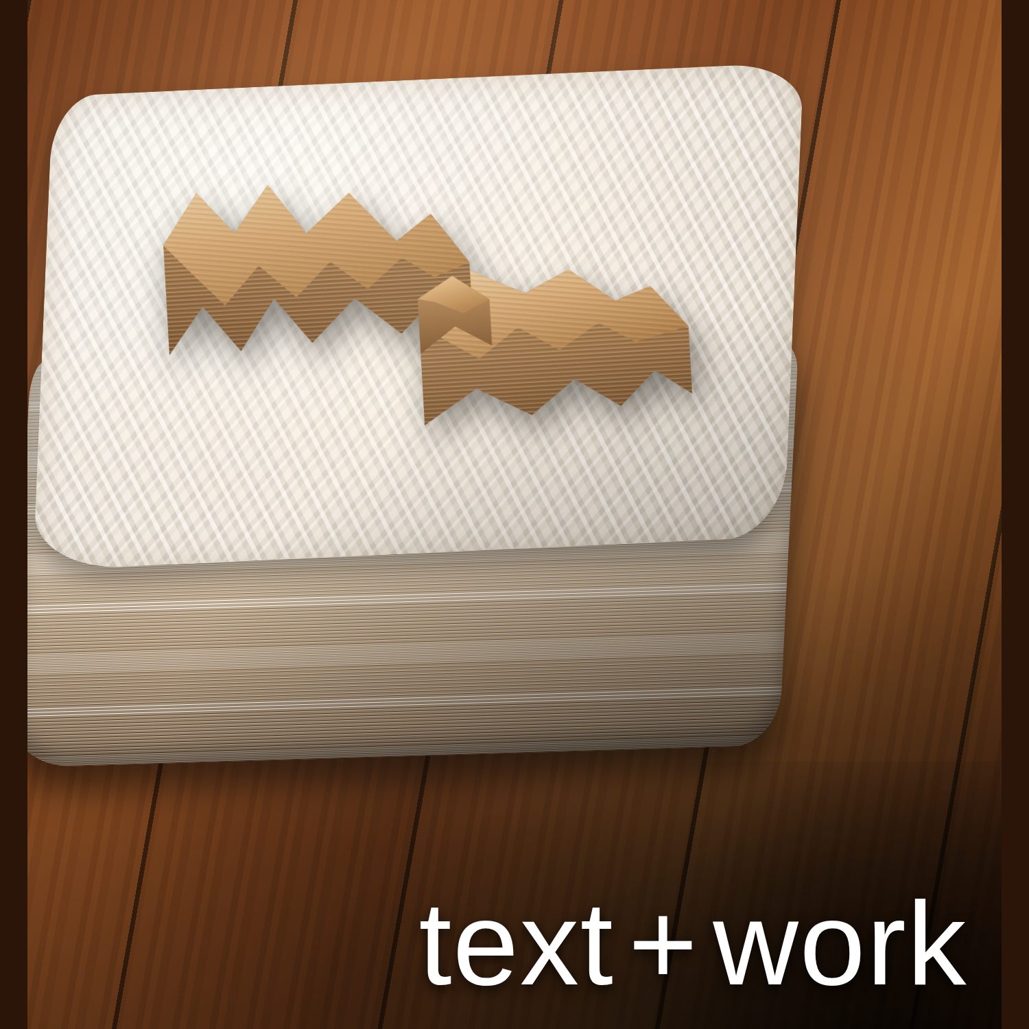text+work